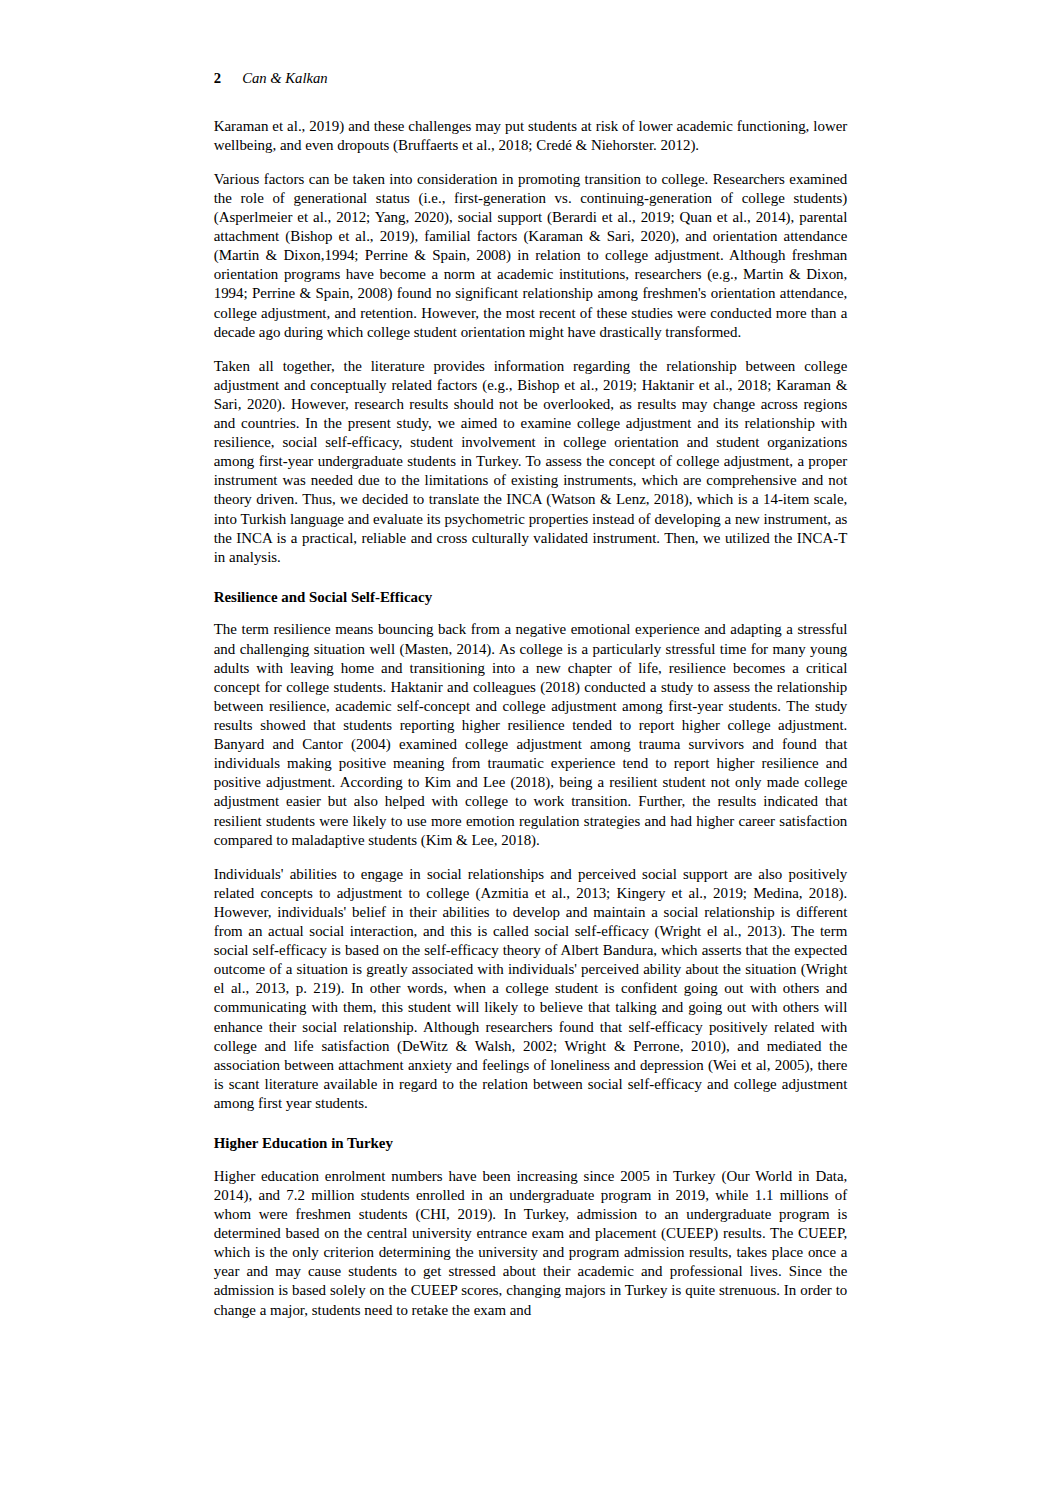2 Can & Kalkan
Karaman et al., 2019) and these challenges may put students at risk of lower academic functioning, lower wellbeing, and even dropouts (Bruffaerts et al., 2018; Credé & Niehorster. 2012).
Various factors can be taken into consideration in promoting transition to college. Researchers examined the role of generational status (i.e., first-generation vs. continuing-generation of college students) (Asperlmeier et al., 2012; Yang, 2020), social support (Berardi et al., 2019; Quan et al., 2014), parental attachment (Bishop et al., 2019), familial factors (Karaman & Sari, 2020), and orientation attendance (Martin & Dixon,1994; Perrine & Spain, 2008) in relation to college adjustment. Although freshman orientation programs have become a norm at academic institutions, researchers (e.g., Martin & Dixon, 1994; Perrine & Spain, 2008) found no significant relationship among freshmen's orientation attendance, college adjustment, and retention. However, the most recent of these studies were conducted more than a decade ago during which college student orientation might have drastically transformed.
Taken all together, the literature provides information regarding the relationship between college adjustment and conceptually related factors (e.g., Bishop et al., 2019; Haktanir et al., 2018; Karaman & Sari, 2020). However, research results should not be overlooked, as results may change across regions and countries. In the present study, we aimed to examine college adjustment and its relationship with resilience, social self-efficacy, student involvement in college orientation and student organizations among first-year undergraduate students in Turkey. To assess the concept of college adjustment, a proper instrument was needed due to the limitations of existing instruments, which are comprehensive and not theory driven. Thus, we decided to translate the INCA (Watson & Lenz, 2018), which is a 14-item scale, into Turkish language and evaluate its psychometric properties instead of developing a new instrument, as the INCA is a practical, reliable and cross culturally validated instrument. Then, we utilized the INCA-T in analysis.
Resilience and Social Self-Efficacy
The term resilience means bouncing back from a negative emotional experience and adapting a stressful and challenging situation well (Masten, 2014). As college is a particularly stressful time for many young adults with leaving home and transitioning into a new chapter of life, resilience becomes a critical concept for college students. Haktanir and colleagues (2018) conducted a study to assess the relationship between resilience, academic self-concept and college adjustment among first-year students. The study results showed that students reporting higher resilience tended to report higher college adjustment. Banyard and Cantor (2004) examined college adjustment among trauma survivors and found that individuals making positive meaning from traumatic experience tend to report higher resilience and positive adjustment. According to Kim and Lee (2018), being a resilient student not only made college adjustment easier but also helped with college to work transition. Further, the results indicated that resilient students were likely to use more emotion regulation strategies and had higher career satisfaction compared to maladaptive students (Kim & Lee, 2018).
Individuals' abilities to engage in social relationships and perceived social support are also positively related concepts to adjustment to college (Azmitia et al., 2013; Kingery et al., 2019; Medina, 2018). However, individuals' belief in their abilities to develop and maintain a social relationship is different from an actual social interaction, and this is called social self-efficacy (Wright el al., 2013). The term social self-efficacy is based on the self-efficacy theory of Albert Bandura, which asserts that the expected outcome of a situation is greatly associated with individuals' perceived ability about the situation (Wright el al., 2013, p. 219). In other words, when a college student is confident going out with others and communicating with them, this student will likely to believe that talking and going out with others will enhance their social relationship. Although researchers found that self-efficacy positively related with college and life satisfaction (DeWitz & Walsh, 2002; Wright & Perrone, 2010), and mediated the association between attachment anxiety and feelings of loneliness and depression (Wei et al, 2005), there is scant literature available in regard to the relation between social self-efficacy and college adjustment among first year students.
Higher Education in Turkey
Higher education enrolment numbers have been increasing since 2005 in Turkey (Our World in Data, 2014), and 7.2 million students enrolled in an undergraduate program in 2019, while 1.1 millions of whom were freshmen students (CHI, 2019). In Turkey, admission to an undergraduate program is determined based on the central university entrance exam and placement (CUEEP) results. The CUEEP, which is the only criterion determining the university and program admission results, takes place once a year and may cause students to get stressed about their academic and professional lives. Since the admission is based solely on the CUEEP scores, changing majors in Turkey is quite strenuous. In order to change a major, students need to retake the exam and